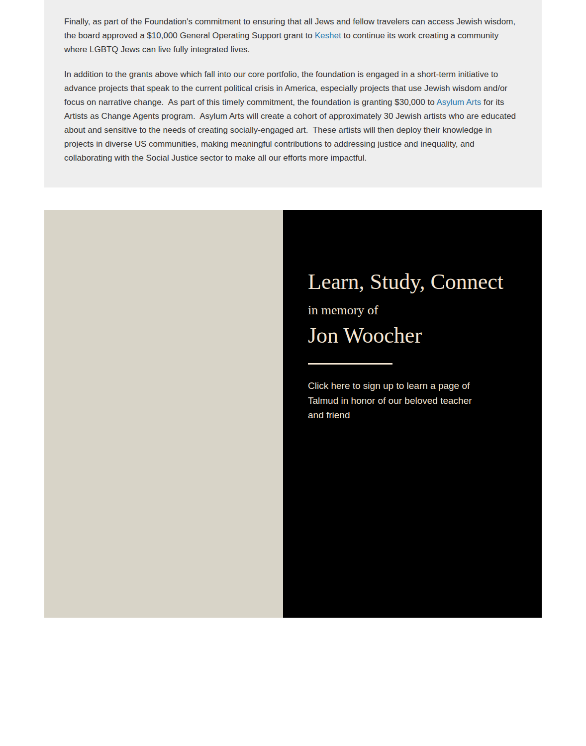Finally, as part of the Foundation's commitment to ensuring that all Jews and fellow travelers can access Jewish wisdom, the board approved a $10,000 General Operating Support grant to Keshet to continue its work creating a community where LGBTQ Jews can live fully integrated lives.
In addition to the grants above which fall into our core portfolio, the foundation is engaged in a short-term initiative to advance projects that speak to the current political crisis in America, especially projects that use Jewish wisdom and/or focus on narrative change. As part of this timely commitment, the foundation is granting $30,000 to Asylum Arts for its Artists as Change Agents program. Asylum Arts will create a cohort of approximately 30 Jewish artists who are educated about and sensitive to the needs of creating socially-engaged art. These artists will then deploy their knowledge in projects in diverse US communities, making meaningful contributions to addressing justice and inequality, and collaborating with the Social Justice sector to make all our efforts more impactful.
Learn, Study, Connect in memory of Jon Woocher
Click here to sign up to learn a page of Talmud in honor of our beloved teacher and friend